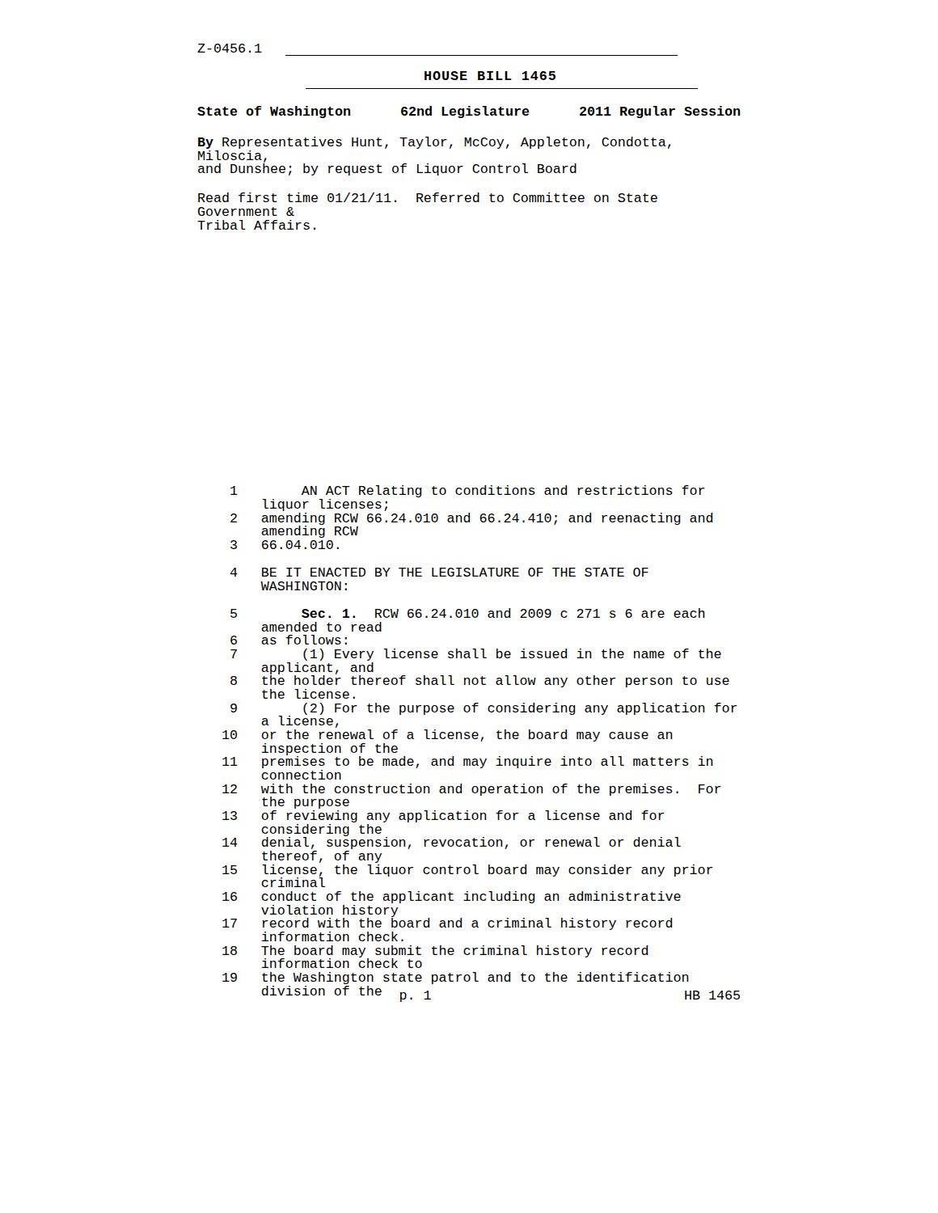Z-0456.1
HOUSE BILL 1465
State of Washington 62nd Legislature 2011 Regular Session
By Representatives Hunt, Taylor, McCoy, Appleton, Condotta, Miloscia,
and Dunshee; by request of Liquor Control Board
Read first time 01/21/11. Referred to Committee on State Government &
Tribal Affairs.
1 AN ACT Relating to conditions and restrictions for liquor licenses;
2 amending RCW 66.24.010 and 66.24.410; and reenacting and amending RCW
366.04.010.
4 BE IT ENACTED BY THE LEGISLATURE OF THE STATE OF WASHINGTON:
5 Sec. 1. RCW 66.24.010 and 2009 c 271 s 6 are each amended to read
6 as follows:
7 (1) Every license shall be issued in the name of the applicant, and
8 the holder thereof shall not allow any other person to use the license.
9 (2) For the purpose of considering any application for a license,
10 or the renewal of a license, the board may cause an inspection of the
11 premises to be made, and may inquire into all matters in connection
12 with the construction and operation of the premises. For the purpose
13 of reviewing any application for a license and for considering the
14 denial, suspension, revocation, or renewal or denial thereof, of any
15 license, the liquor control board may consider any prior criminal
16 conduct of the applicant including an administrative violation history
17 record with the board and a criminal history record information check.
18 The board may submit the criminal history record information check to
19 the Washington state patrol and to the identification division of the
p. 1 HB 1465